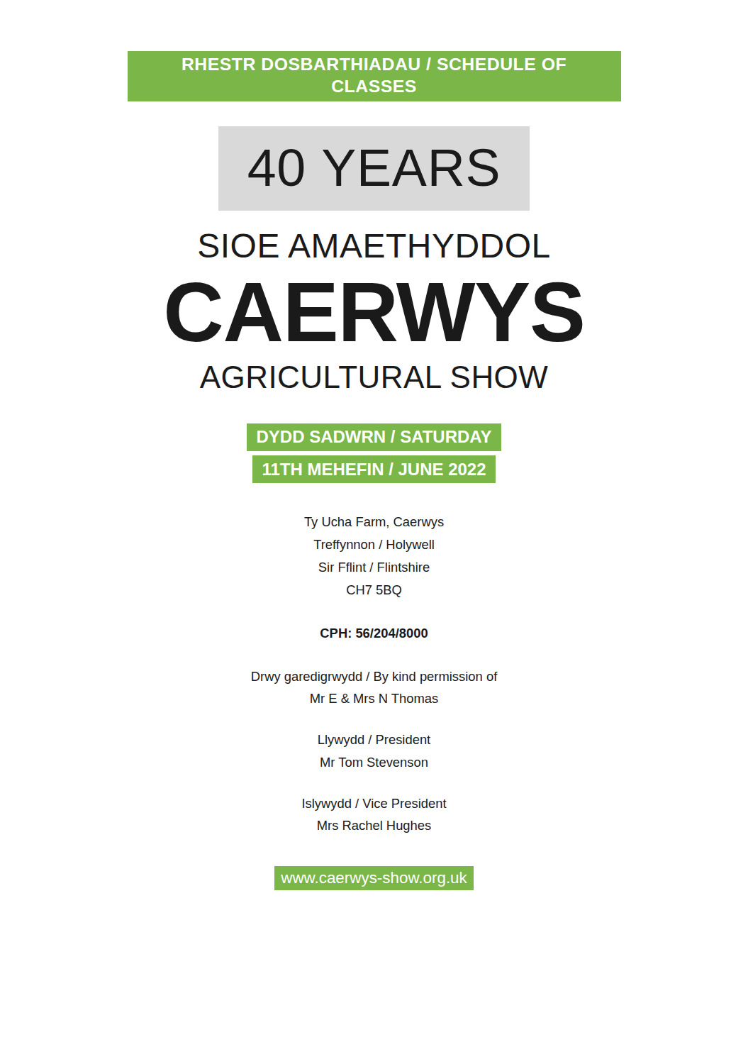RHESTR DOSBARTHIADAU / SCHEDULE OF CLASSES
40 YEARS
SIOE AMAETHYDDOL CAERWYS AGRICULTURAL SHOW
DYDD SADWRN / SATURDAY
11TH MEHEFIN / JUNE 2022
Ty Ucha Farm, Caerwys
Treffynnon / Holywell
Sir Fflint / Flintshire
CH7 5BQ
CPH: 56/204/8000
Drwy garedigrwydd / By kind permission of Mr E & Mrs N Thomas
Llywydd / President Mr Tom Stevenson
Islywydd / Vice President Mrs Rachel Hughes
www.caerwys-show.org.uk